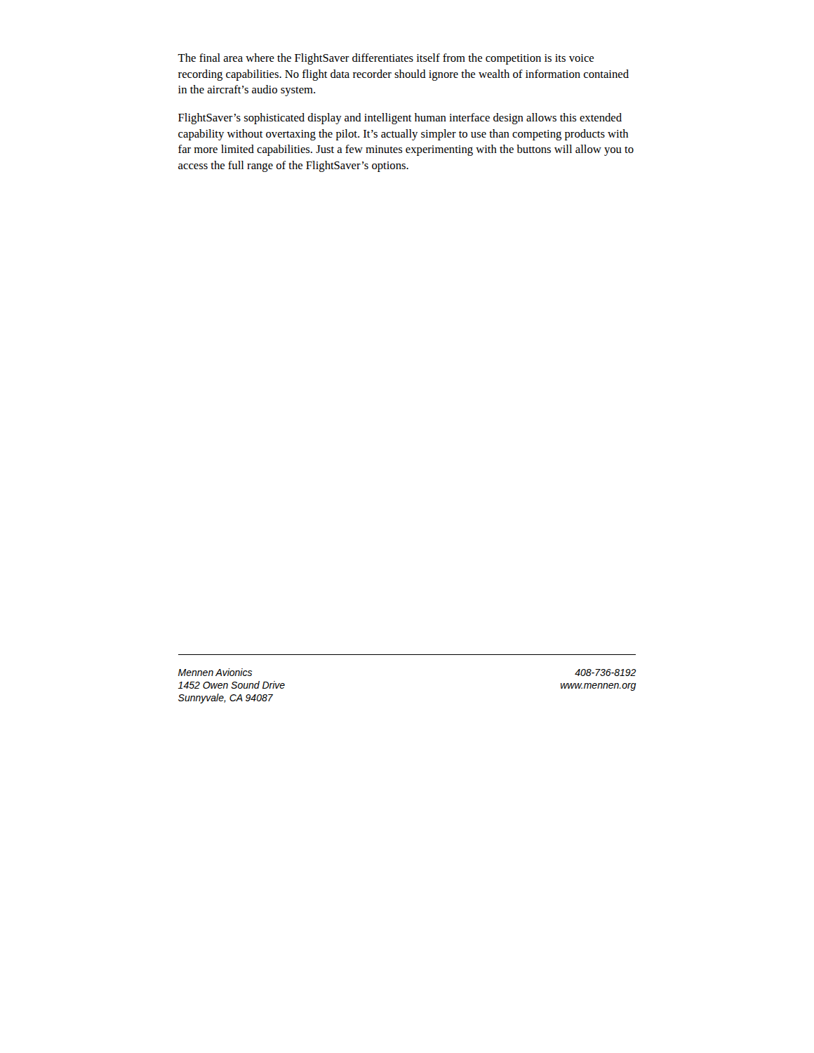The final area where the FlightSaver differentiates itself from the competition is its voice recording capabilities. No flight data recorder should ignore the wealth of information contained in the aircraft’s audio system.
FlightSaver’s sophisticated display and intelligent human interface design allows this extended capability without overtaxing the pilot. It’s actually simpler to use than competing products with far more limited capabilities. Just a few minutes experimenting with the buttons will allow you to access the full range of the FlightSaver’s options.
Mennen Avionics
1452 Owen Sound Drive
Sunnyvale, CA 94087
408-736-8192
www.mennen.org